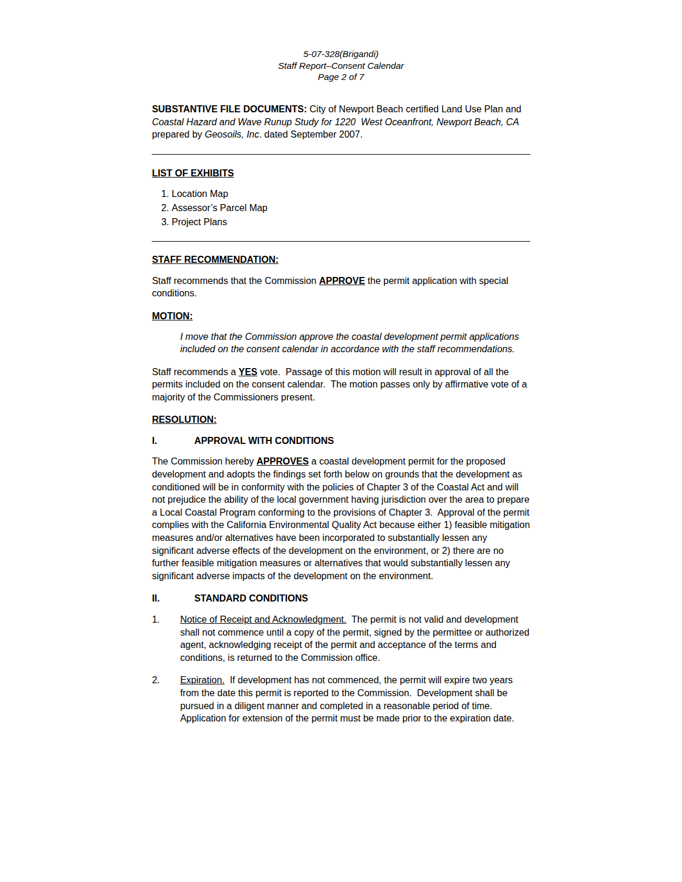5-07-328(Brigandi)
Staff Report–Consent Calendar
Page 2 of 7
SUBSTANTIVE FILE DOCUMENTS: City of Newport Beach certified Land Use Plan and Coastal Hazard and Wave Runup Study for 1220 West Oceanfront, Newport Beach, CA prepared by Geosoils, Inc. dated September 2007.
LIST OF EXHIBITS
Location Map
Assessor’s Parcel Map
Project Plans
STAFF RECOMMENDATION:
Staff recommends that the Commission APPROVE the permit application with special conditions.
MOTION:
I move that the Commission approve the coastal development permit applications included on the consent calendar in accordance with the staff recommendations.
Staff recommends a YES vote. Passage of this motion will result in approval of all the permits included on the consent calendar. The motion passes only by affirmative vote of a majority of the Commissioners present.
RESOLUTION:
I.
APPROVAL WITH CONDITIONS
The Commission hereby APPROVES a coastal development permit for the proposed development and adopts the findings set forth below on grounds that the development as conditioned will be in conformity with the policies of Chapter 3 of the Coastal Act and will not prejudice the ability of the local government having jurisdiction over the area to prepare a Local Coastal Program conforming to the provisions of Chapter 3. Approval of the permit complies with the California Environmental Quality Act because either 1) feasible mitigation measures and/or alternatives have been incorporated to substantially lessen any significant adverse effects of the development on the environment, or 2) there are no further feasible mitigation measures or alternatives that would substantially lessen any significant adverse impacts of the development on the environment.
II.
STANDARD CONDITIONS
1.
Notice of Receipt and Acknowledgment. The permit is not valid and development shall not commence until a copy of the permit, signed by the permittee or authorized agent, acknowledging receipt of the permit and acceptance of the terms and conditions, is returned to the Commission office.
2.
Expiration. If development has not commenced, the permit will expire two years from the date this permit is reported to the Commission. Development shall be pursued in a diligent manner and completed in a reasonable period of time. Application for extension of the permit must be made prior to the expiration date.